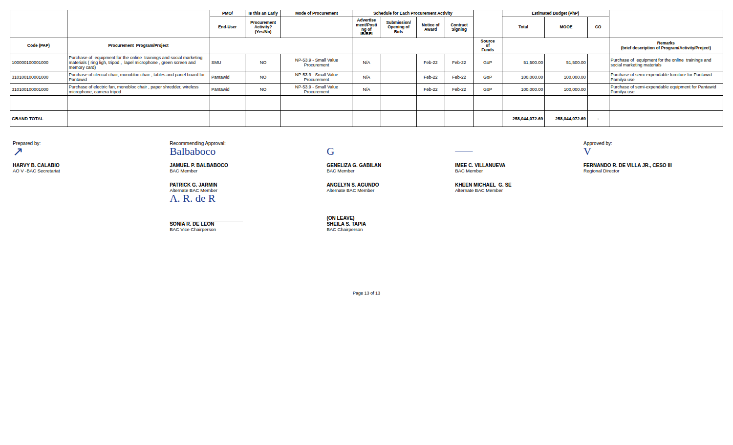| | | PMO/ | Is this an Early | Mode of Procurement | Schedule for Each Procurement Activity | | Estimated Budget (PhP) | |
| --- | --- | --- | --- | --- | --- | --- | --- | --- |
| End-User | Procurement Activity? (Yes/No) | | Advertise ment/Posti ng of IB/REI | Submission/ Opening of Bids | Notice of Award | Contract Signing | Total | MOOE | CO |
| Code (PAP) | Procurement Program/Project | | | Source of Funds | | Remarks (brief description of Program/Activity/Project) |
| 100000100001000 | Purchase of equipment for the online trainings and social marketing materials ( ring ligh, tripod , lapel microphone , green screen and memory card) | SMU | NO | NP-53.9 - Small Value Procurement | N/A | | Feb-22 | Feb-22 | GoP | 51,500.00 | 51,500.00 | | Purchase of equipment for the online trainings and social marketing materials |
| 310100100001000 | Purchase of clerical chair, monobloc chair , tables and panel board for Pantawid | Pantawid | NO | NP-53.9 - Small Value Procurement | N/A | | Feb-22 | Feb-22 | GoP | 100,000.00 | 100,000.00 | | Purchase of semi-expendable furniture for Pantawid Pamilya use |
| 310100100001000 | Purchase of electric fan, monobloc chair , paper shredder, wireless microphone, camera tripod | Pantawid | NO | NP-53.9 - Small Value Procurement | N/A | | Feb-22 | Feb-22 | GoP | 100,000.00 | 100,000.00 | | Purchase of semi-expendable equipment for Pantawid Pamilya use |
| GRAND TOTAL | | | | | | | | | | 258,044,072.69 | 258,044,072.69 | - | |
| Prepared by: | Recommending Approval: | | | Approved by: |
| ↗ | Balbaboco | G | —— | V |
| HARVY B. CALABIO | JAMUEL P. BALBABOCO | GENELIZA G. GABILAN | IMEE C. VILLANUEVA | FERNANDO R. DE VILLA JR., CESO III |
| AO V -BAC Secretariat | BAC Member | BAC Member | BAC Member | Regional Director |
| | PATRICK G. JARMIN | ANGELYN S. AGUNDO | KHEEN MICHAEL G. SE | |
| | Alternate BAC Member | Alternate BAC Member | Alternate BAC Member | |
| | A. R. de R | | | |
| | | (ON LEAVE) | | |
| | SONIA R. DE LEON | SHEILA S. TAPIA | | |
| | BAC Vice Chairperson | BAC Chairperson | | |
Page 13 of 13